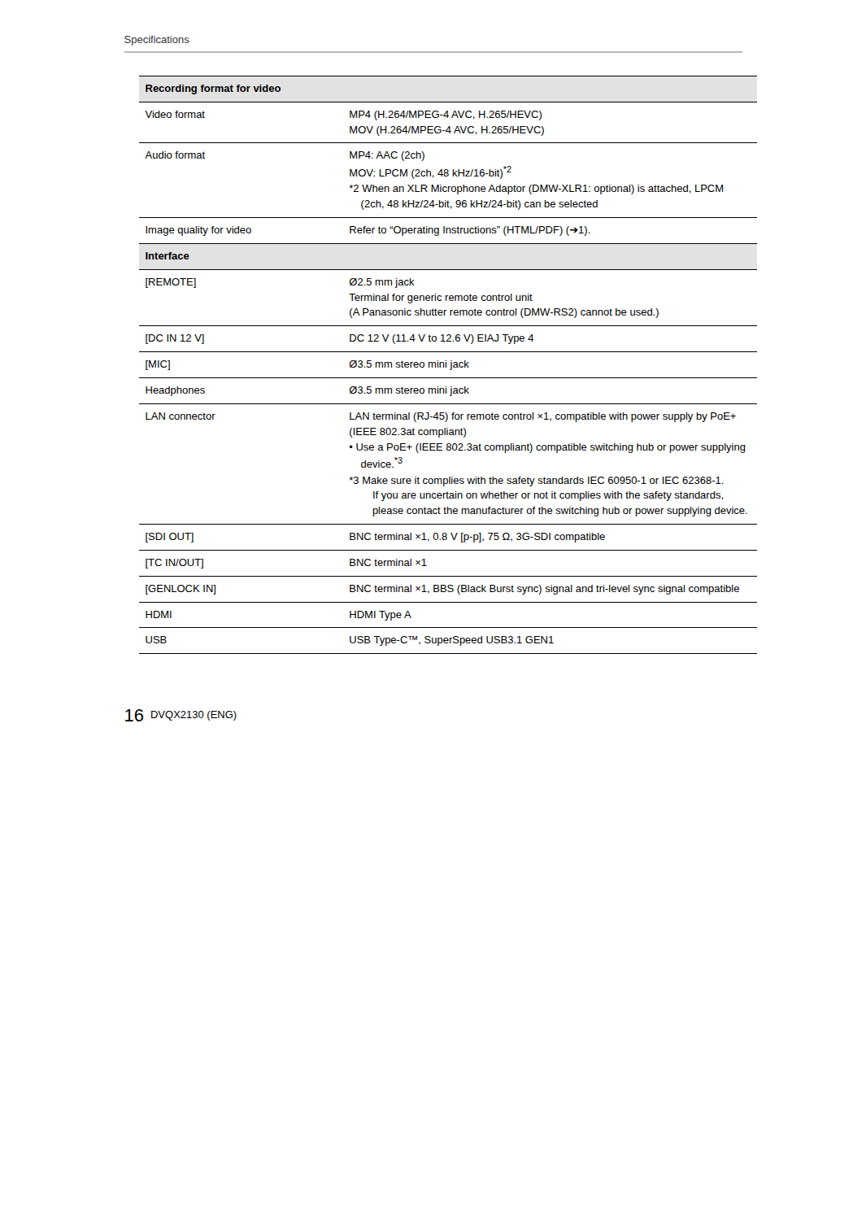Specifications
| Recording format for video |
| Video format | MP4 (H.264/MPEG-4 AVC, H.265/HEVC) MOV (H.264/MPEG-4 AVC, H.265/HEVC) |
| Audio format | MP4: AAC (2ch) MOV: LPCM (2ch, 48 kHz/16-bit) *2 *2 When an XLR Microphone Adaptor (DMW-XLR1: optional) is attached, LPCM (2ch, 48 kHz/24-bit, 96 kHz/24-bit) can be selected |
| Image quality for video | Refer to “Operating Instructions” (HTML/PDF) ( ➔ 1). |
| Interface |
| [REMOTE] | Ø2.5 mm jack Terminal for generic remote control unit (A Panasonic shutter remote control (DMW-RS2) cannot be used.) |
| [DC IN 12 V] | DC 12 V (11.4 V to 12.6 V) EIAJ Type 4 |
| [MIC] | Ø3.5 mm stereo mini jack |
| Headphones | Ø3.5 mm stereo mini jack |
| LAN connector | LAN terminal (RJ-45) for remote control ×1, compatible with power supply by PoE+ (IEEE 802.3at compliant) • Use a PoE+ (IEEE 802.3at compliant) compatible switching hub or power supplying device. *3 *3 Make sure it complies with the safety standards IEC 60950-1 or IEC 62368-1. If you are uncertain on whether or not it complies with the safety standards, please contact the manufacturer of the switching hub or power supplying device. |
| [SDI OUT] | BNC terminal ×1, 0.8 V [p-p], 75 Ω, 3G-SDI compatible |
| [TC IN/OUT] | BNC terminal ×1 |
| [GENLOCK IN] | BNC terminal ×1, BBS (Black Burst sync) signal and tri-level sync signal compatible |
| HDMI | HDMI Type A |
| USB | USB Type-C™, SuperSpeed USB3.1 GEN1 |
16 DVQX2130 (ENG)